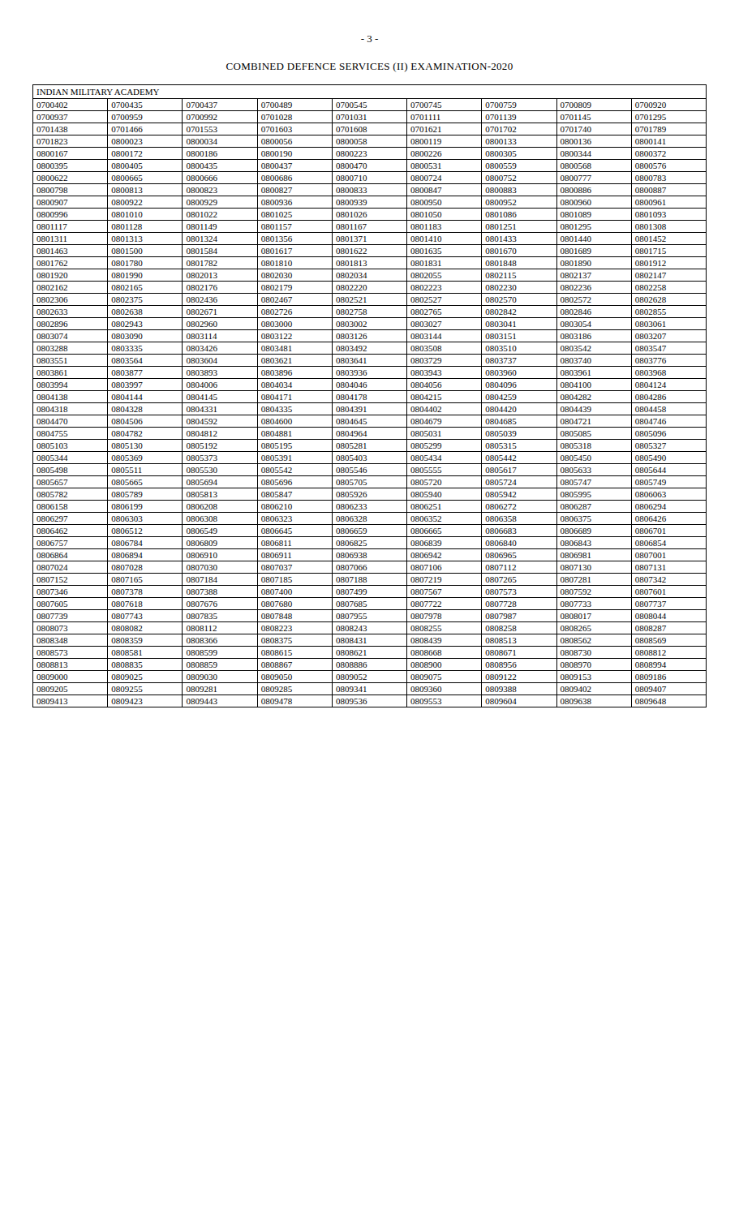- 3 -
COMBINED DEFENCE SERVICES (II) EXAMINATION-2020
INDIAN MILITARY ACADEMY
| 0700402 | 0700435 | 0700437 | 0700489 | 0700545 | 0700745 | 0700759 | 0700809 | 0700920 |
| 0700937 | 0700959 | 0700992 | 0701028 | 0701031 | 0701111 | 0701139 | 0701145 | 0701295 |
| 0701438 | 0701466 | 0701553 | 0701603 | 0701608 | 0701621 | 0701702 | 0701740 | 0701789 |
| 0701823 | 0800023 | 0800034 | 0800056 | 0800058 | 0800119 | 0800133 | 0800136 | 0800141 |
| 0800167 | 0800172 | 0800186 | 0800190 | 0800223 | 0800226 | 0800305 | 0800344 | 0800372 |
| 0800395 | 0800405 | 0800435 | 0800437 | 0800470 | 0800531 | 0800559 | 0800568 | 0800576 |
| 0800622 | 0800665 | 0800666 | 0800686 | 0800710 | 0800724 | 0800752 | 0800777 | 0800783 |
| 0800798 | 0800813 | 0800823 | 0800827 | 0800833 | 0800847 | 0800883 | 0800886 | 0800887 |
| 0800907 | 0800922 | 0800929 | 0800936 | 0800939 | 0800950 | 0800952 | 0800960 | 0800961 |
| 0800996 | 0801010 | 0801022 | 0801025 | 0801026 | 0801050 | 0801086 | 0801089 | 0801093 |
| 0801117 | 0801128 | 0801149 | 0801157 | 0801167 | 0801183 | 0801251 | 0801295 | 0801308 |
| 0801311 | 0801313 | 0801324 | 0801356 | 0801371 | 0801410 | 0801433 | 0801440 | 0801452 |
| 0801463 | 0801500 | 0801584 | 0801617 | 0801622 | 0801635 | 0801670 | 0801689 | 0801715 |
| 0801762 | 0801780 | 0801782 | 0801810 | 0801813 | 0801831 | 0801848 | 0801890 | 0801912 |
| 0801920 | 0801990 | 0802013 | 0802030 | 0802034 | 0802055 | 0802115 | 0802137 | 0802147 |
| 0802162 | 0802165 | 0802176 | 0802179 | 0802220 | 0802223 | 0802230 | 0802236 | 0802258 |
| 0802306 | 0802375 | 0802436 | 0802467 | 0802521 | 0802527 | 0802570 | 0802572 | 0802628 |
| 0802633 | 0802638 | 0802671 | 0802726 | 0802758 | 0802765 | 0802842 | 0802846 | 0802855 |
| 0802896 | 0802943 | 0802960 | 0803000 | 0803002 | 0803027 | 0803041 | 0803054 | 0803061 |
| 0803074 | 0803090 | 0803114 | 0803122 | 0803126 | 0803144 | 0803151 | 0803186 | 0803207 |
| 0803288 | 0803335 | 0803426 | 0803481 | 0803492 | 0803508 | 0803510 | 0803542 | 0803547 |
| 0803551 | 0803564 | 0803604 | 0803621 | 0803641 | 0803729 | 0803737 | 0803740 | 0803776 |
| 0803861 | 0803877 | 0803893 | 0803896 | 0803936 | 0803943 | 0803960 | 0803961 | 0803968 |
| 0803994 | 0803997 | 0804006 | 0804034 | 0804046 | 0804056 | 0804096 | 0804100 | 0804124 |
| 0804138 | 0804144 | 0804145 | 0804171 | 0804178 | 0804215 | 0804259 | 0804282 | 0804286 |
| 0804318 | 0804328 | 0804331 | 0804335 | 0804391 | 0804402 | 0804420 | 0804439 | 0804458 |
| 0804470 | 0804506 | 0804592 | 0804600 | 0804645 | 0804679 | 0804685 | 0804721 | 0804746 |
| 0804755 | 0804782 | 0804812 | 0804881 | 0804964 | 0805031 | 0805039 | 0805085 | 0805096 |
| 0805103 | 0805130 | 0805192 | 0805195 | 0805281 | 0805299 | 0805315 | 0805318 | 0805327 |
| 0805344 | 0805369 | 0805373 | 0805391 | 0805403 | 0805434 | 0805442 | 0805450 | 0805490 |
| 0805498 | 0805511 | 0805530 | 0805542 | 0805546 | 0805555 | 0805617 | 0805633 | 0805644 |
| 0805657 | 0805665 | 0805694 | 0805696 | 0805705 | 0805720 | 0805724 | 0805747 | 0805749 |
| 0805782 | 0805789 | 0805813 | 0805847 | 0805926 | 0805940 | 0805942 | 0805995 | 0806063 |
| 0806158 | 0806199 | 0806208 | 0806210 | 0806233 | 0806251 | 0806272 | 0806287 | 0806294 |
| 0806297 | 0806303 | 0806308 | 0806323 | 0806328 | 0806352 | 0806358 | 0806375 | 0806426 |
| 0806462 | 0806512 | 0806549 | 0806645 | 0806659 | 0806665 | 0806683 | 0806689 | 0806701 |
| 0806757 | 0806784 | 0806809 | 0806811 | 0806825 | 0806839 | 0806840 | 0806843 | 0806854 |
| 0806864 | 0806894 | 0806910 | 0806911 | 0806938 | 0806942 | 0806965 | 0806981 | 0807001 |
| 0807024 | 0807028 | 0807030 | 0807037 | 0807066 | 0807106 | 0807112 | 0807130 | 0807131 |
| 0807152 | 0807165 | 0807184 | 0807185 | 0807188 | 0807219 | 0807265 | 0807281 | 0807342 |
| 0807346 | 0807378 | 0807388 | 0807400 | 0807499 | 0807567 | 0807573 | 0807592 | 0807601 |
| 0807605 | 0807618 | 0807676 | 0807680 | 0807685 | 0807722 | 0807728 | 0807733 | 0807737 |
| 0807739 | 0807743 | 0807835 | 0807848 | 0807955 | 0807978 | 0807987 | 0808017 | 0808044 |
| 0808073 | 0808082 | 0808112 | 0808223 | 0808243 | 0808255 | 0808258 | 0808265 | 0808287 |
| 0808348 | 0808359 | 0808366 | 0808375 | 0808431 | 0808439 | 0808513 | 0808562 | 0808569 |
| 0808573 | 0808581 | 0808599 | 0808615 | 0808621 | 0808668 | 0808671 | 0808730 | 0808812 |
| 0808813 | 0808835 | 0808859 | 0808867 | 0808886 | 0808900 | 0808956 | 0808970 | 0808994 |
| 0809000 | 0809025 | 0809030 | 0809050 | 0809052 | 0809075 | 0809122 | 0809153 | 0809186 |
| 0809205 | 0809255 | 0809281 | 0809285 | 0809341 | 0809360 | 0809388 | 0809402 | 0809407 |
| 0809413 | 0809423 | 0809443 | 0809478 | 0809536 | 0809553 | 0809604 | 0809638 | 0809648 |